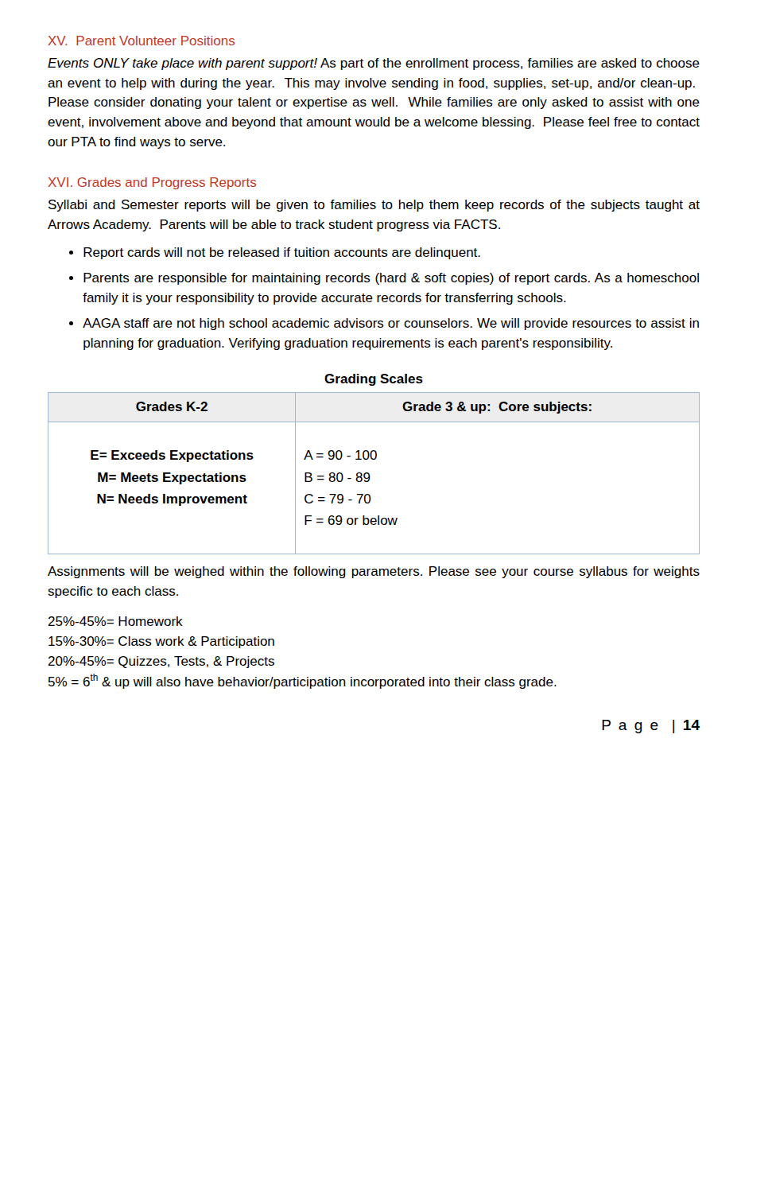XV. Parent Volunteer Positions
Events ONLY take place with parent support! As part of the enrollment process, families are asked to choose an event to help with during the year. This may involve sending in food, supplies, set-up, and/or clean-up. Please consider donating your talent or expertise as well. While families are only asked to assist with one event, involvement above and beyond that amount would be a welcome blessing. Please feel free to contact our PTA to find ways to serve.
XVI. Grades and Progress Reports
Syllabi and Semester reports will be given to families to help them keep records of the subjects taught at Arrows Academy. Parents will be able to track student progress via FACTS.
Report cards will not be released if tuition accounts are delinquent.
Parents are responsible for maintaining records (hard & soft copies) of report cards. As a homeschool family it is your responsibility to provide accurate records for transferring schools.
AAGA staff are not high school academic advisors or counselors. We will provide resources to assist in planning for graduation. Verifying graduation requirements is each parent's responsibility.
Grading Scales
| Grades K-2 | Grade 3 & up: Core subjects: |
| --- | --- |
| E= Exceeds Expectations M= Meets Expectations N= Needs Improvement | A = 90 - 100 B = 80 - 89 C = 79 - 70 F = 69 or below |
Assignments will be weighed within the following parameters. Please see your course syllabus for weights specific to each class.
25%-45%= Homework
15%-30%= Class work & Participation
20%-45%= Quizzes, Tests, & Projects
5% = 6th & up will also have behavior/participation incorporated into their class grade.
P a g e | 14